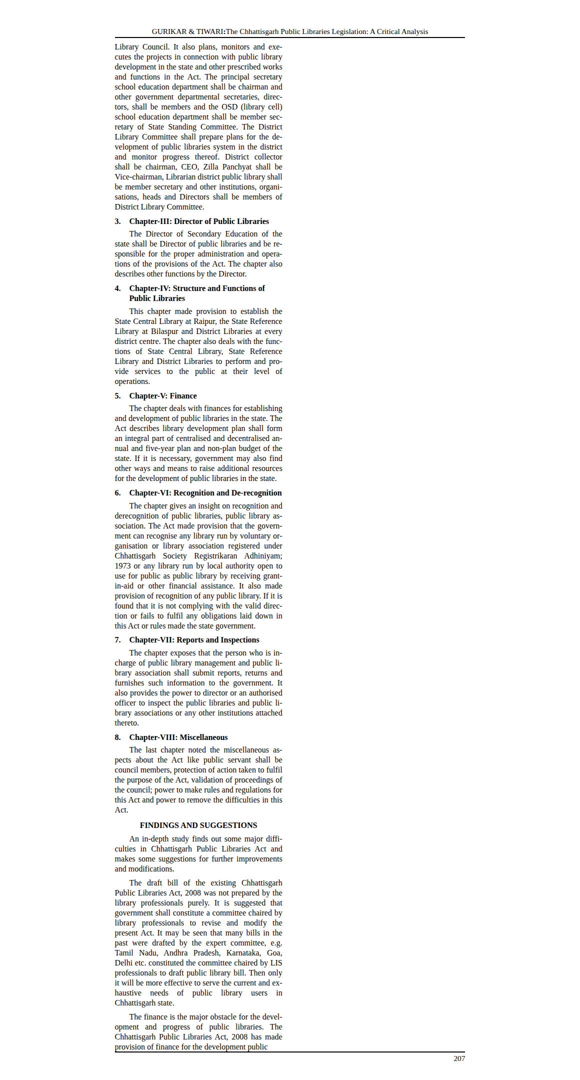GURIKAR & TIWARI: The Chhattisgarh Public Libraries Legislation: A Critical Analysis
Library Council. It also plans, monitors and executes the projects in connection with public library development in the state and other prescribed works and functions in the Act. The principal secretary school education department shall be chairman and other government departmental secretaries, directors, shall be members and the OSD (library cell) school education department shall be member secretary of State Standing Committee. The District Library Committee shall prepare plans for the development of public libraries system in the district and monitor progress thereof. District collector shall be chairman, CEO, Zilla Panchyat shall be Vice-chairman, Librarian district public library shall be member secretary and other institutions, organisations, heads and Directors shall be members of District Library Committee.
3. Chapter-III: Director of Public Libraries
The Director of Secondary Education of the state shall be Director of public libraries and be responsible for the proper administration and operations of the provisions of the Act. The chapter also describes other functions by the Director.
4. Chapter-IV: Structure and Functions of Public Libraries
This chapter made provision to establish the State Central Library at Raipur, the State Reference Library at Bilaspur and District Libraries at every district centre. The chapter also deals with the functions of State Central Library, State Reference Library and District Libraries to perform and provide services to the public at their level of operations.
5. Chapter-V: Finance
The chapter deals with finances for establishing and development of public libraries in the state. The Act describes library development plan shall form an integral part of centralised and decentralised annual and five-year plan and non-plan budget of the state. If it is necessary, government may also find other ways and means to raise additional resources for the development of public libraries in the state.
6. Chapter-VI: Recognition and De-recognition
The chapter gives an insight on recognition and derecognition of public libraries, public library association. The Act made provision that the government can recognise any library run by voluntary organisation or library association registered under Chhattisgarh Society Registrikaran Adhiniyam; 1973 or any library run by local authority open to use for public as public library by receiving grant-in-aid or other financial assistance. It also made provision of recognition of any public library. If it is found that it is not complying with the valid direction or fails to fulfil any obligations laid down in this Act or rules made the state government.
7. Chapter-VII: Reports and Inspections
The chapter exposes that the person who is in-charge of public library management and public library association shall submit reports, returns and furnishes such information to the government. It also provides the power to director or an authorised officer to inspect the public libraries and public library associations or any other institutions attached thereto.
8. Chapter-VIII: Miscellaneous
The last chapter noted the miscellaneous aspects about the Act like public servant shall be council members, protection of action taken to fulfil the purpose of the Act, validation of proceedings of the council; power to make rules and regulations for this Act and power to remove the difficulties in this Act.
FINDINGS AND SUGGESTIONS
An in-depth study finds out some major difficulties in Chhattisgarh Public Libraries Act and makes some suggestions for further improvements and modifications.
The draft bill of the existing Chhattisgarh Public Libraries Act, 2008 was not prepared by the library professionals purely. It is suggested that government shall constitute a committee chaired by library professionals to revise and modify the present Act. It may be seen that many bills in the past were drafted by the expert committee, e.g. Tamil Nadu, Andhra Pradesh, Karnataka, Goa, Delhi etc. constituted the committee chaired by LIS professionals to draft public library bill. Then only it will be more effective to serve the current and exhaustive needs of public library users in Chhattisgarh state.
The finance is the major obstacle for the development and progress of public libraries. The Chhattisgarh Public Libraries Act, 2008 has made provision of finance for the development public
207